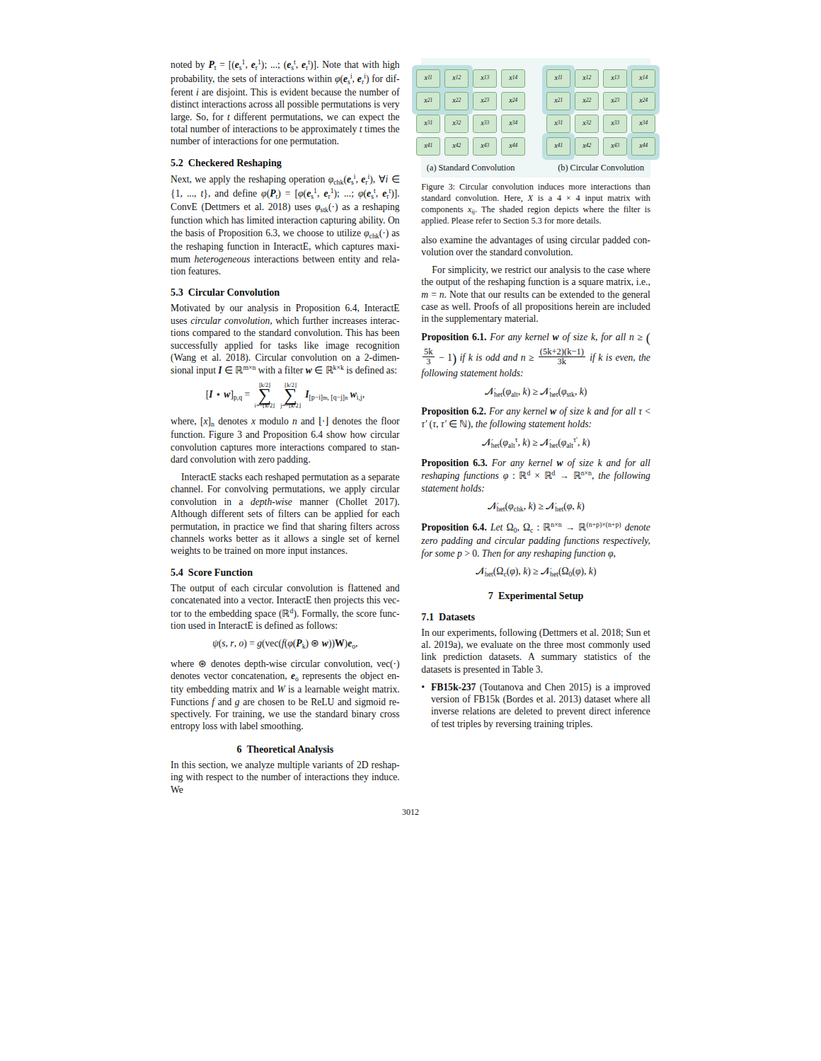noted by Pt = [(es 1, er 1); ...; (est, ert)]. Note that with high probability, the sets of interactions within φ(esi, eri) for different i are disjoint. This is evident because the number of distinct interactions across all possible permutations is very large. So, for t different permutations, we can expect the total number of interactions to be approximately t times the number of interactions for one permutation.
5.2 Checkered Reshaping
Next, we apply the reshaping operation φchk(esi, eri), ∀i ∈ {1, ..., t}, and define φ(Pt) = [φ(es 1, er 1); ...; φ(est, ert)]. ConvE (Dettmers et al. 2018) uses φstk(·) as a reshaping function which has limited interaction capturing ability. On the basis of Proposition 6.3, we choose to utilize φchk(·) as the reshaping function in InteractE, which captures maximum heterogeneous interactions between entity and relation features.
5.3 Circular Convolution
Motivated by our analysis in Proposition 6.4, InteractE uses circular convolution, which further increases interactions compared to the standard convolution. This has been successfully applied for tasks like image recognition (Wang et al. 2018). Circular convolution on a 2-dimensional input I ∈ ℝm×n with a filter w ∈ ℝk×k is defined as:
[I ⋆ w]p,q = ⌊k/2⌋ ∑ i=−⌊k/2⌋ ⌊k/2⌋ ∑ j=−⌊k/2⌋ I[p−i]m, [q−j]n wi,j,
where, [x]n denotes x modulo n and ⌊·⌋ denotes the floor function. Figure 3 and Proposition 6.4 show how circular convolution captures more interactions compared to standard convolution with zero padding.
InteractE stacks each reshaped permutation as a separate channel. For convolving permutations, we apply circular convolution in a depth-wise manner (Chollet 2017). Although different sets of filters can be applied for each permutation, in practice we find that sharing filters across channels works better as it allows a single set of kernel weights to be trained on more input instances.
5.4 Score Function
The output of each circular convolution is flattened and concatenated into a vector. InteractE then projects this vector to the embedding space (ℝd). Formally, the score function used in InteractE is defined as follows:
ψ(s, r, o) = g(vec(f(φ(Pk) ⊛ w))W)eo,
where ⊛ denotes depth-wise circular convolution, vec(·) denotes vector concatenation, eo represents the object entity embedding matrix and W is a learnable weight matrix. Functions f and g are chosen to be ReLU and sigmoid respectively. For training, we use the standard binary cross entropy loss with label smoothing.
6 Theoretical Analysis
In this section, we analyze multiple variants of 2D reshaping with respect to the number of interactions they induce. We
x11
x12
x13
x14
x21
x22
x23
x24
x31
x32
x33
x34
x41
x42
x43
x44
(a) Standard Convolution
x11
x12
x13
x14
x21
x22
x23
x24
x31
x32
x33
x34
x41
x42
x43
x44
(b) Circular Convolution
Figure 3: Circular convolution induces more interactions than standard convolution. Here, X is a 4 × 4 input matrix with components xij. The shaded region depicts where the filter is applied. Please refer to Section 5.3 for more details.
also examine the advantages of using circular padded convolution over the standard convolution.
For simplicity, we restrict our analysis to the case where the output of the reshaping function is a square matrix, i.e., m = n. Note that our results can be extended to the general case as well. Proofs of all propositions herein are included in the supplementary material.
Proposition 6.1. For any kernel w of size k, for all n ≥ (5k 3 − 1) if k is odd and n ≥ (5k+2)(k−1) 3k if k is even, the following statement holds:
𝒩het(φalt, k) ≥ 𝒩het(φstk, k)
Proposition 6.2. For any kernel w of size k and for all τ < τ′ (τ, τ′ ∈ ℕ), the following statement holds:
𝒩het(φalt τ, k) ≥ 𝒩het(φalt τ′, k)
Proposition 6.3. For any kernel w of size k and for all reshaping functions φ : ℝd × ℝd → ℝn×n, the following statement holds:
𝒩het(φchk, k) ≥ 𝒩het(φ, k)
Proposition 6.4. Let Ω0, Ωc : ℝn×n → ℝ(n+p)×(n+p) denote zero padding and circular padding functions respectively, for some p > 0. Then for any reshaping function φ,
𝒩het(Ωc(φ), k) ≥ 𝒩het(Ω0(φ), k)
7 Experimental Setup
7.1 Datasets
In our experiments, following (Dettmers et al. 2018; Sun et al. 2019a), we evaluate on the three most commonly used link prediction datasets. A summary statistics of the datasets is presented in Table 3.
FB15k-237 (Toutanova and Chen 2015) is a improved version of FB15k (Bordes et al. 2013) dataset where all inverse relations are deleted to prevent direct inference of test triples by reversing training triples.
3012